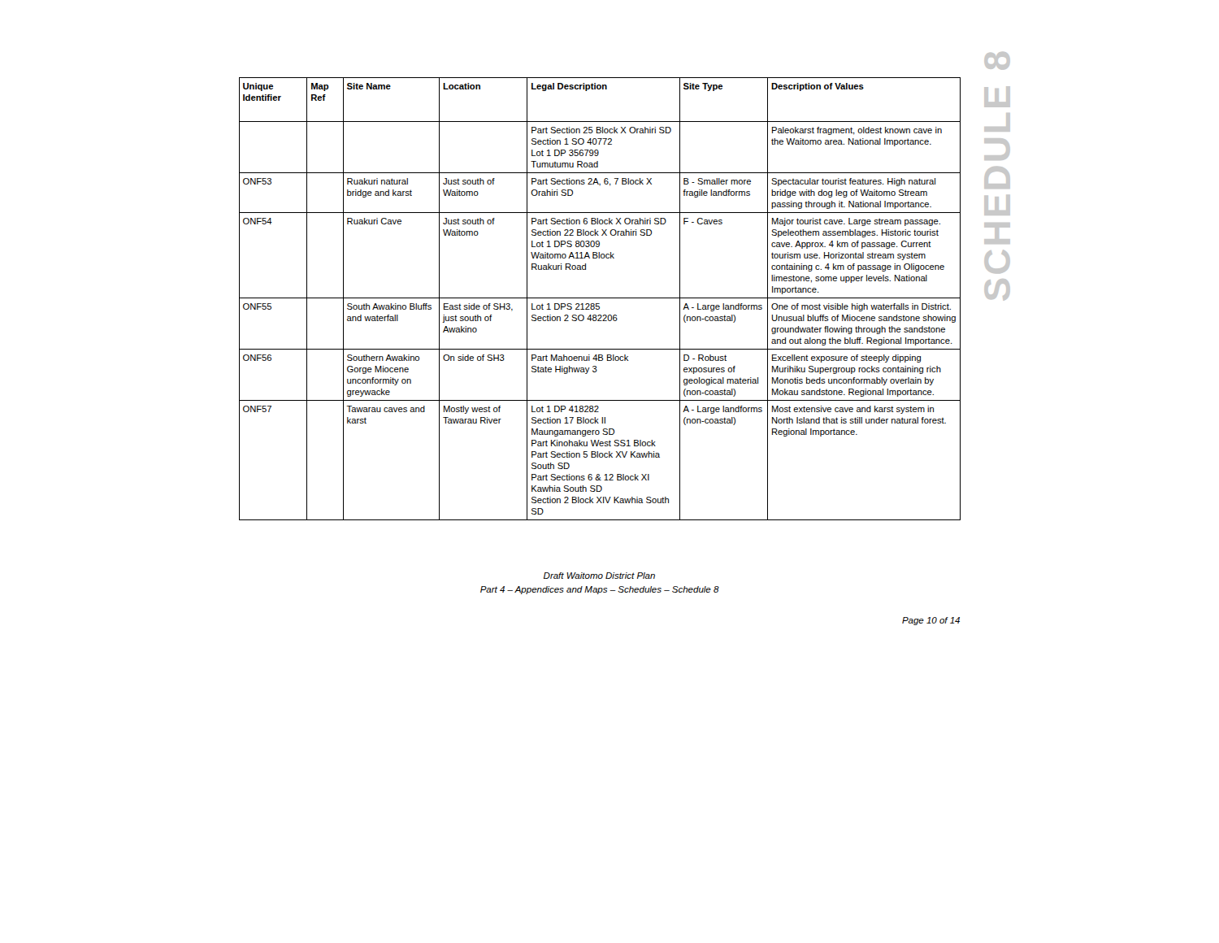SCHEDULE 8
| Unique Identifier | Map Ref | Site Name | Location | Legal Description | Site Type | Description of Values |
| --- | --- | --- | --- | --- | --- | --- |
| | | | | Part Section 25 Block X Orahiri SD Section 1 SO 40772 Lot 1 DP 356799 Tumutumu Road | | Paleokarst fragment, oldest known cave in the Waitomo area. National Importance. |
| ONF53 | | Ruakuri natural bridge and karst | Just south of Waitomo | Part Sections 2A, 6, 7 Block X Orahiri SD | B - Smaller more fragile landforms | Spectacular tourist features. High natural bridge with dog leg of Waitomo Stream passing through it. National Importance. |
| ONF54 | | Ruakuri Cave | Just south of Waitomo | Part Section 6 Block X Orahiri SD Section 22 Block X Orahiri SD Lot 1 DPS 80309 Waitomo A11A Block Ruakuri Road | F - Caves | Major tourist cave. Large stream passage. Speleothem assemblages. Historic tourist cave. Approx. 4 km of passage. Current tourism use. Horizontal stream system containing c. 4 km of passage in Oligocene limestone, some upper levels. National Importance. |
| ONF55 | | South Awakino Bluffs and waterfall | East side of SH3, just south of Awakino | Lot 1 DPS 21285 Section 2 SO 482206 | A - Large landforms (non-coastal) | One of most visible high waterfalls in District. Unusual bluffs of Miocene sandstone showing groundwater flowing through the sandstone and out along the bluff. Regional Importance. |
| ONF56 | | Southern Awakino Gorge Miocene unconformity on greywacke | On side of SH3 | Part Mahoenui 4B Block State Highway 3 | D - Robust exposures of geological material (non-coastal) | Excellent exposure of steeply dipping Murihiku Supergroup rocks containing rich Monotis beds unconformably overlain by Mokau sandstone. Regional Importance. |
| ONF57 | | Tawarau caves and karst | Mostly west of Tawarau River | Lot 1 DP 418282 Section 17 Block II Maungamangero SD Part Kinohaku West SS1 Block Part Section 5 Block XV Kawhia South SD Part Sections 6 & 12 Block XI Kawhia South SD Section 2 Block XIV Kawhia South SD | A - Large landforms (non-coastal) | Most extensive cave and karst system in North Island that is still under natural forest. Regional Importance. |
Draft Waitomo District Plan
Part 4 – Appendices and Maps – Schedules – Schedule 8
Page 10 of 14